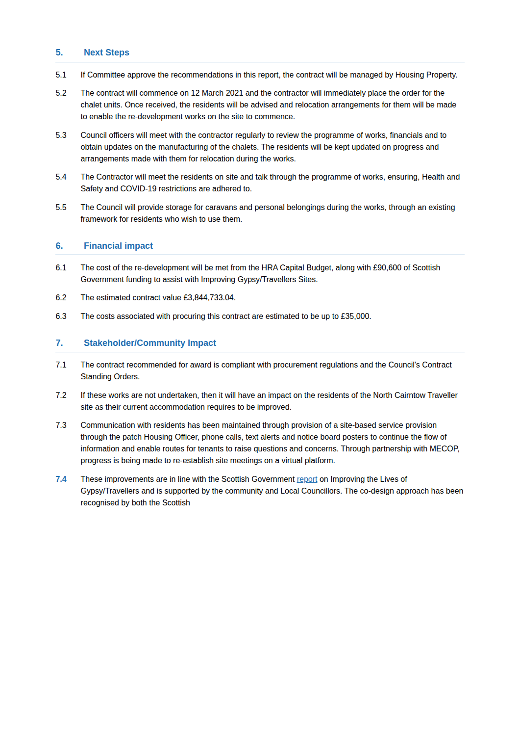5. Next Steps
5.1 If Committee approve the recommendations in this report, the contract will be managed by Housing Property.
5.2 The contract will commence on 12 March 2021 and the contractor will immediately place the order for the chalet units. Once received, the residents will be advised and relocation arrangements for them will be made to enable the re-development works on the site to commence.
5.3 Council officers will meet with the contractor regularly to review the programme of works, financials and to obtain updates on the manufacturing of the chalets. The residents will be kept updated on progress and arrangements made with them for relocation during the works.
5.4 The Contractor will meet the residents on site and talk through the programme of works, ensuring, Health and Safety and COVID-19 restrictions are adhered to.
5.5 The Council will provide storage for caravans and personal belongings during the works, through an existing framework for residents who wish to use them.
6. Financial impact
6.1 The cost of the re-development will be met from the HRA Capital Budget, along with £90,600 of Scottish Government funding to assist with Improving Gypsy/Travellers Sites.
6.2 The estimated contract value £3,844,733.04.
6.3 The costs associated with procuring this contract are estimated to be up to £35,000.
7. Stakeholder/Community Impact
7.1 The contract recommended for award is compliant with procurement regulations and the Council's Contract Standing Orders.
7.2 If these works are not undertaken, then it will have an impact on the residents of the North Cairntow Traveller site as their current accommodation requires to be improved.
7.3 Communication with residents has been maintained through provision of a site-based service provision through the patch Housing Officer, phone calls, text alerts and notice board posters to continue the flow of information and enable routes for tenants to raise questions and concerns. Through partnership with MECOP, progress is being made to re-establish site meetings on a virtual platform.
7.4 These improvements are in line with the Scottish Government report on Improving the Lives of Gypsy/Travellers and is supported by the community and Local Councillors. The co-design approach has been recognised by both the Scottish